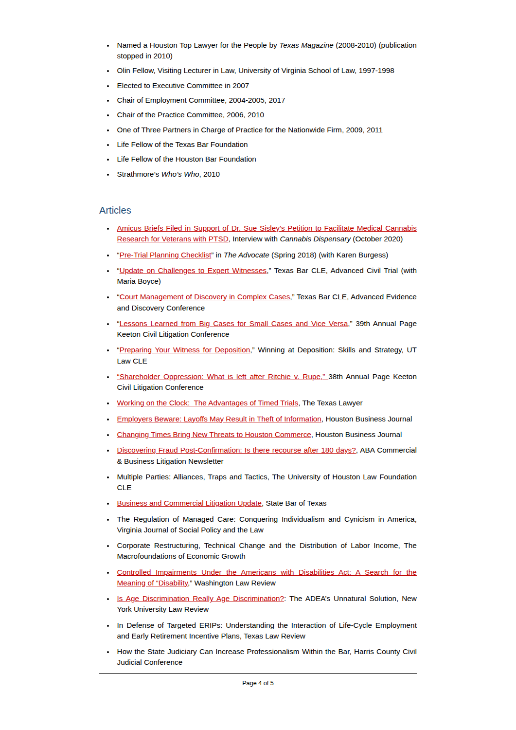Named a Houston Top Lawyer for the People by Texas Magazine (2008-2010) (publication stopped in 2010)
Olin Fellow, Visiting Lecturer in Law, University of Virginia School of Law, 1997-1998
Elected to Executive Committee in 2007
Chair of Employment Committee, 2004-2005, 2017
Chair of the Practice Committee, 2006, 2010
One of Three Partners in Charge of Practice for the Nationwide Firm, 2009, 2011
Life Fellow of the Texas Bar Foundation
Life Fellow of the Houston Bar Foundation
Strathmore’s Who’s Who, 2010
Articles
Amicus Briefs Filed in Support of Dr. Sue Sisley’s Petition to Facilitate Medical Cannabis Research for Veterans with PTSD, Interview with Cannabis Dispensary (October 2020)
“Pre-Trial Planning Checklist” in The Advocate (Spring 2018) (with Karen Burgess)
“Update on Challenges to Expert Witnesses,” Texas Bar CLE, Advanced Civil Trial (with Maria Boyce)
“Court Management of Discovery in Complex Cases,” Texas Bar CLE, Advanced Evidence and Discovery Conference
“Lessons Learned from Big Cases for Small Cases and Vice Versa,” 39th Annual Page Keeton Civil Litigation Conference
“Preparing Your Witness for Deposition,” Winning at Deposition: Skills and Strategy, UT Law CLE
“Shareholder Oppression: What is left after Ritchie v. Rupe,” 38th Annual Page Keeton Civil Litigation Conference
Working on the Clock: The Advantages of Timed Trials, The Texas Lawyer
Employers Beware: Layoffs May Result in Theft of Information, Houston Business Journal
Changing Times Bring New Threats to Houston Commerce, Houston Business Journal
Discovering Fraud Post-Confirmation: Is there recourse after 180 days?, ABA Commercial & Business Litigation Newsletter
Multiple Parties: Alliances, Traps and Tactics, The University of Houston Law Foundation CLE
Business and Commercial Litigation Update, State Bar of Texas
The Regulation of Managed Care: Conquering Individualism and Cynicism in America, Virginia Journal of Social Policy and the Law
Corporate Restructuring, Technical Change and the Distribution of Labor Income, The Macrofoundations of Economic Growth
Controlled Impairments Under the Americans with Disabilities Act: A Search for the Meaning of “Disability,” Washington Law Review
Is Age Discrimination Really Age Discrimination?: The ADEA’s Unnatural Solution, New York University Law Review
In Defense of Targeted ERIPs: Understanding the Interaction of Life-Cycle Employment and Early Retirement Incentive Plans, Texas Law Review
How the State Judiciary Can Increase Professionalism Within the Bar, Harris County Civil Judicial Conference
Page 4 of 5